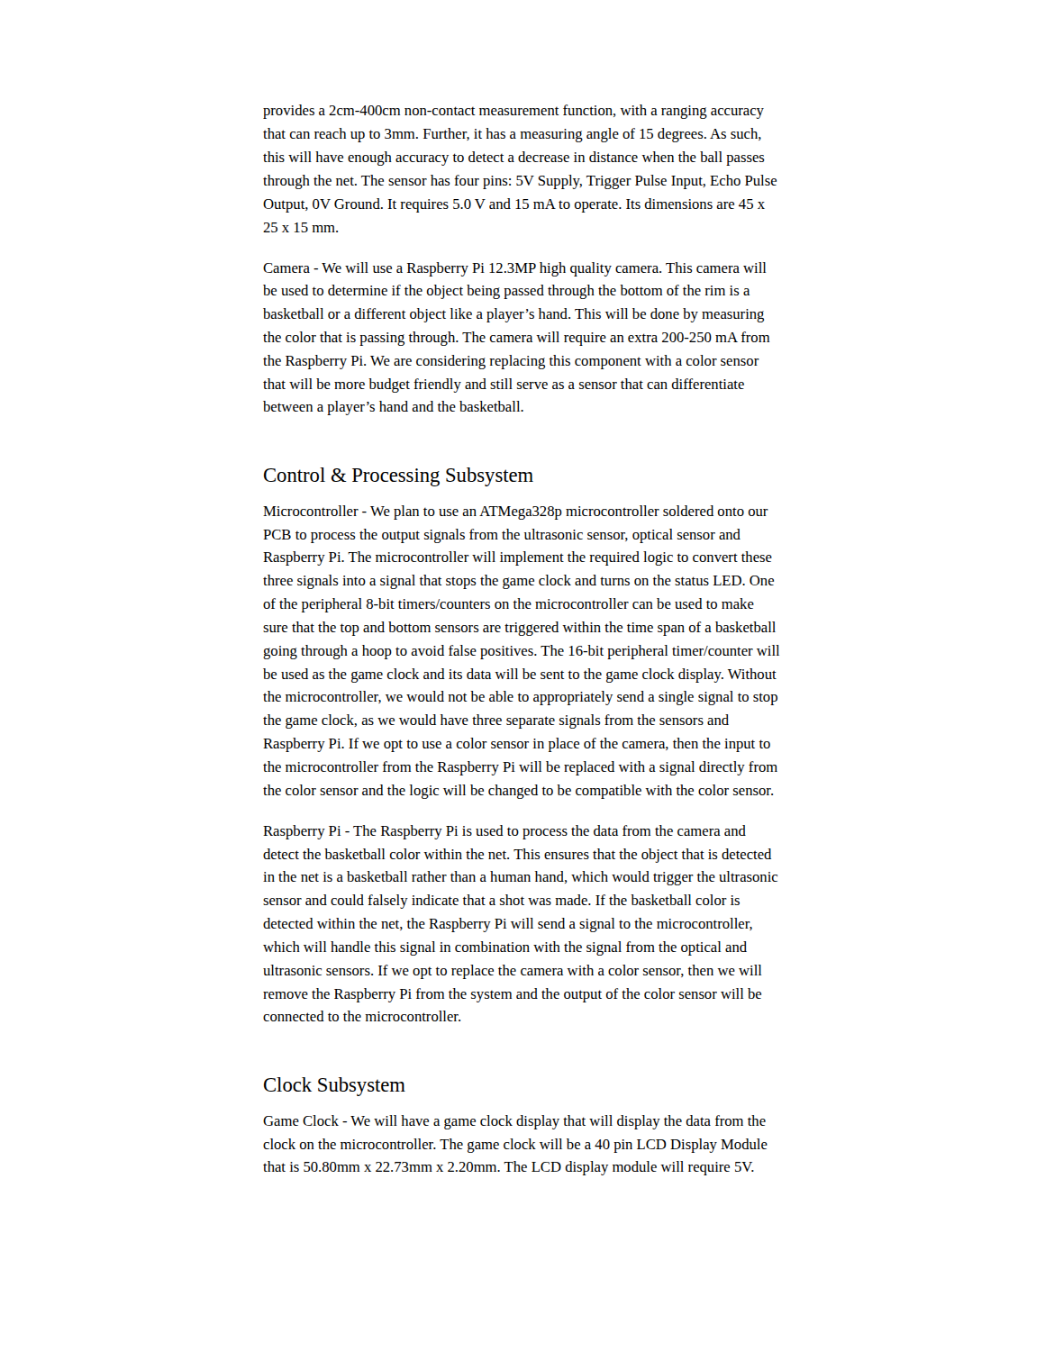provides a 2cm-400cm non-contact measurement function, with a ranging accuracy that can reach up to 3mm. Further, it has a measuring angle of 15 degrees. As such, this will have enough accuracy to detect a decrease in distance when the ball passes through the net. The sensor has four pins: 5V Supply, Trigger Pulse Input, Echo Pulse Output, 0V Ground. It requires 5.0 V and 15 mA to operate. Its dimensions are 45 x 25 x 15 mm.
Camera - We will use a Raspberry Pi 12.3MP high quality camera. This camera will be used to determine if the object being passed through the bottom of the rim is a basketball or a different object like a player’s hand. This will be done by measuring the color that is passing through. The camera will require an extra 200-250 mA from the Raspberry Pi. We are considering replacing this component with a color sensor that will be more budget friendly and still serve as a sensor that can differentiate between a player’s hand and the basketball.
Control & Processing Subsystem
Microcontroller - We plan to use an ATMega328p microcontroller soldered onto our PCB to process the output signals from the ultrasonic sensor, optical sensor and Raspberry Pi. The microcontroller will implement the required logic to convert these three signals into a signal that stops the game clock and turns on the status LED. One of the peripheral 8-bit timers/counters on the microcontroller can be used to make sure that the top and bottom sensors are triggered within the time span of a basketball going through a hoop to avoid false positives. The 16-bit peripheral timer/counter will be used as the game clock and its data will be sent to the game clock display. Without the microcontroller, we would not be able to appropriately send a single signal to stop the game clock, as we would have three separate signals from the sensors and Raspberry Pi. If we opt to use a color sensor in place of the camera, then the input to the microcontroller from the Raspberry Pi will be replaced with a signal directly from the color sensor and the logic will be changed to be compatible with the color sensor.
Raspberry Pi - The Raspberry Pi is used to process the data from the camera and detect the basketball color within the net. This ensures that the object that is detected in the net is a basketball rather than a human hand, which would trigger the ultrasonic sensor and could falsely indicate that a shot was made. If the basketball color is detected within the net, the Raspberry Pi will send a signal to the microcontroller, which will handle this signal in combination with the signal from the optical and ultrasonic sensors. If we opt to replace the camera with a color sensor, then we will remove the Raspberry Pi from the system and the output of the color sensor will be connected to the microcontroller.
Clock Subsystem
Game Clock - We will have a game clock display that will display the data from the clock on the microcontroller. The game clock will be a 40 pin LCD Display Module that is 50.80mm x 22.73mm x 2.20mm. The LCD display module will require 5V.